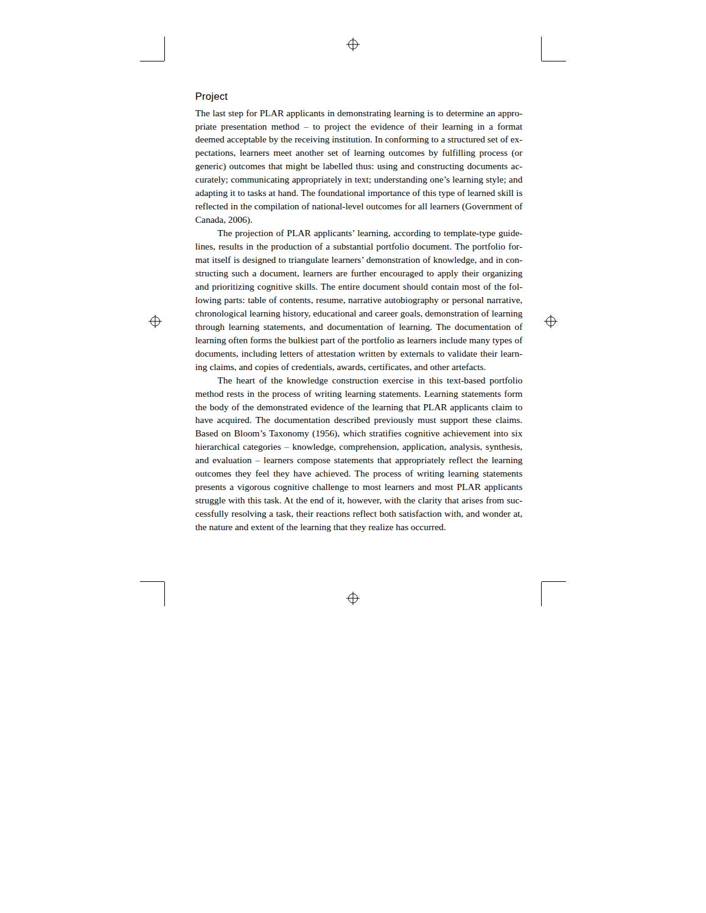Project
The last step for PLAR applicants in demonstrating learning is to determine an appropriate presentation method – to project the evidence of their learning in a format deemed acceptable by the receiving institution. In conforming to a structured set of expectations, learners meet another set of learning outcomes by fulfilling process (or generic) outcomes that might be labelled thus: using and constructing documents accurately; communicating appropriately in text; understanding one’s learning style; and adapting it to tasks at hand. The foundational importance of this type of learned skill is reflected in the compilation of national-level outcomes for all learners (Government of Canada, 2006).
The projection of PLAR applicants’ learning, according to template-type guidelines, results in the production of a substantial portfolio document. The portfolio format itself is designed to triangulate learners’ demonstration of knowledge, and in constructing such a document, learners are further encouraged to apply their organizing and prioritizing cognitive skills. The entire document should contain most of the following parts: table of contents, resume, narrative autobiography or personal narrative, chronological learning history, educational and career goals, demonstration of learning through learning statements, and documentation of learning. The documentation of learning often forms the bulkiest part of the portfolio as learners include many types of documents, including letters of attestation written by externals to validate their learning claims, and copies of credentials, awards, certificates, and other artefacts.
The heart of the knowledge construction exercise in this text-based portfolio method rests in the process of writing learning statements. Learning statements form the body of the demonstrated evidence of the learning that PLAR applicants claim to have acquired. The documentation described previously must support these claims. Based on Bloom’s Taxonomy (1956), which stratifies cognitive achievement into six hierarchical categories – knowledge, comprehension, application, analysis, synthesis, and evaluation – learners compose statements that appropriately reflect the learning outcomes they feel they have achieved. The process of writing learning statements presents a vigorous cognitive challenge to most learners and most PLAR applicants struggle with this task. At the end of it, however, with the clarity that arises from successfully resolving a task, their reactions reflect both satisfaction with, and wonder at, the nature and extent of the learning that they realize has occurred.